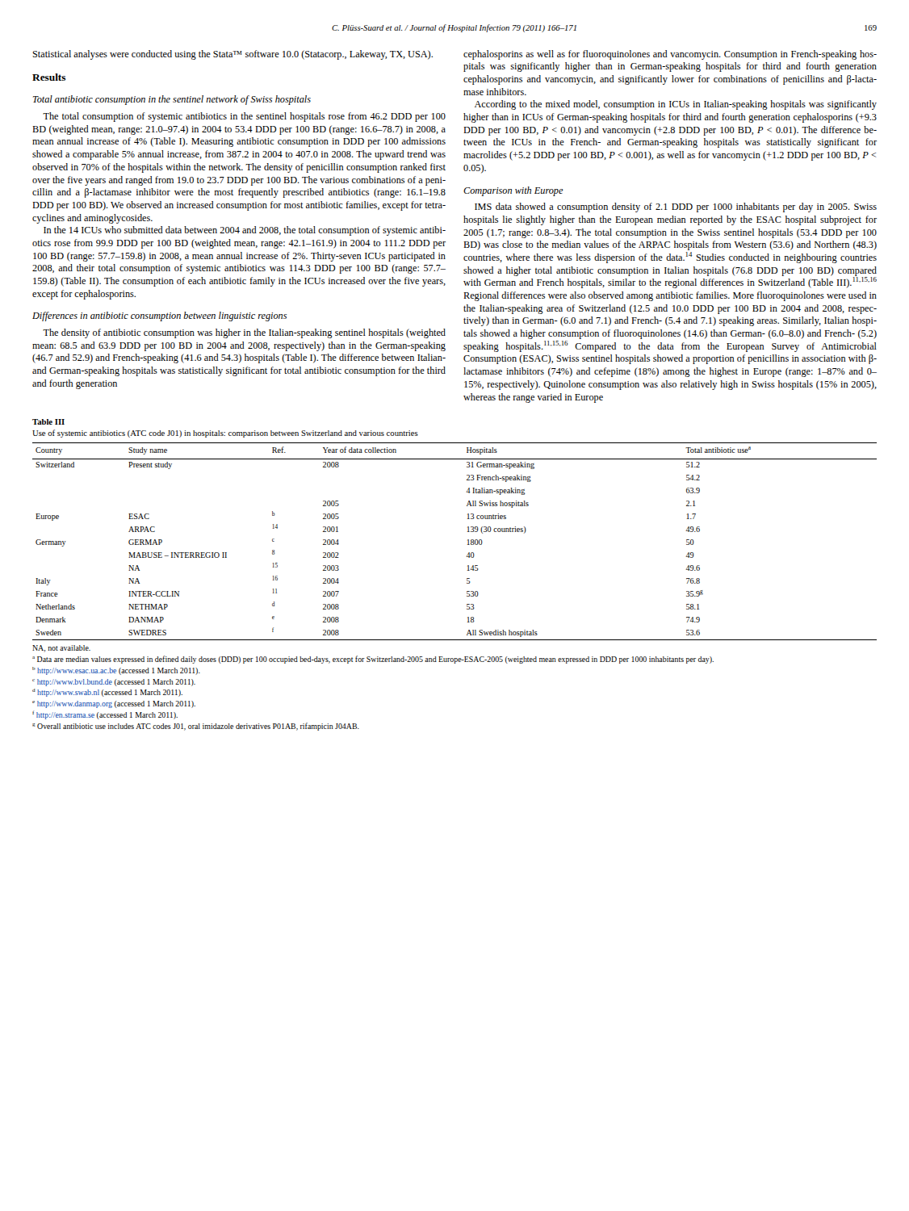C. Plüss-Suard et al. / Journal of Hospital Infection 79 (2011) 166–171
169
Statistical analyses were conducted using the Stata™ software 10.0 (Statacorp., Lakeway, TX, USA).
Results
Total antibiotic consumption in the sentinel network of Swiss hospitals
The total consumption of systemic antibiotics in the sentinel hospitals rose from 46.2 DDD per 100 BD (weighted mean, range: 21.0–97.4) in 2004 to 53.4 DDD per 100 BD (range: 16.6–78.7) in 2008, a mean annual increase of 4% (Table I). Measuring antibiotic consumption in DDD per 100 admissions showed a comparable 5% annual increase, from 387.2 in 2004 to 407.0 in 2008. The upward trend was observed in 70% of the hospitals within the network. The density of penicillin consumption ranked first over the five years and ranged from 19.0 to 23.7 DDD per 100 BD. The various combinations of a penicillin and a β-lactamase inhibitor were the most frequently prescribed antibiotics (range: 16.1–19.8 DDD per 100 BD). We observed an increased consumption for most antibiotic families, except for tetracyclines and aminoglycosides.
In the 14 ICUs who submitted data between 2004 and 2008, the total consumption of systemic antibiotics rose from 99.9 DDD per 100 BD (weighted mean, range: 42.1–161.9) in 2004 to 111.2 DDD per 100 BD (range: 57.7–159.8) in 2008, a mean annual increase of 2%. Thirty-seven ICUs participated in 2008, and their total consumption of systemic antibiotics was 114.3 DDD per 100 BD (range: 57.7–159.8) (Table II). The consumption of each antibiotic family in the ICUs increased over the five years, except for cephalosporins.
Differences in antibiotic consumption between linguistic regions
The density of antibiotic consumption was higher in the Italian-speaking sentinel hospitals (weighted mean: 68.5 and 63.9 DDD per 100 BD in 2004 and 2008, respectively) than in the German-speaking (46.7 and 52.9) and French-speaking (41.6 and 54.3) hospitals (Table I). The difference between Italian- and German-speaking hospitals was statistically significant for total antibiotic consumption for the third and fourth generation
cephalosporins as well as for fluoroquinolones and vancomycin. Consumption in French-speaking hospitals was significantly higher than in German-speaking hospitals for third and fourth generation cephalosporins and vancomycin, and significantly lower for combinations of penicillins and β-lactamase inhibitors.
According to the mixed model, consumption in ICUs in Italian-speaking hospitals was significantly higher than in ICUs of German-speaking hospitals for third and fourth generation cephalosporins (+9.3 DDD per 100 BD, P < 0.01) and vancomycin (+2.8 DDD per 100 BD, P < 0.01). The difference between the ICUs in the French- and German-speaking hospitals was statistically significant for macrolides (+5.2 DDD per 100 BD, P < 0.001), as well as for vancomycin (+1.2 DDD per 100 BD, P < 0.05).
Comparison with Europe
IMS data showed a consumption density of 2.1 DDD per 1000 inhabitants per day in 2005. Swiss hospitals lie slightly higher than the European median reported by the ESAC hospital subproject for 2005 (1.7; range: 0.8–3.4). The total consumption in the Swiss sentinel hospitals (53.4 DDD per 100 BD) was close to the median values of the ARPAC hospitals from Western (53.6) and Northern (48.3) countries, where there was less dispersion of the data.14 Studies conducted in neighbouring countries showed a higher total antibiotic consumption in Italian hospitals (76.8 DDD per 100 BD) compared with German and French hospitals, similar to the regional differences in Switzerland (Table III).11,15,16 Regional differences were also observed among antibiotic families. More fluoroquinolones were used in the Italian-speaking area of Switzerland (12.5 and 10.0 DDD per 100 BD in 2004 and 2008, respectively) than in German- (6.0 and 7.1) and French- (5.4 and 7.1) speaking areas. Similarly, Italian hospitals showed a higher consumption of fluoroquinolones (14.6) than German- (6.0–8.0) and French- (5.2) speaking hospitals.11,15,16 Compared to the data from the European Survey of Antimicrobial Consumption (ESAC), Swiss sentinel hospitals showed a proportion of penicillins in association with β-lactamase inhibitors (74%) and cefepime (18%) among the highest in Europe (range: 1–87% and 0–15%, respectively). Quinolone consumption was also relatively high in Swiss hospitals (15% in 2005), whereas the range varied in Europe
Table III
Use of systemic antibiotics (ATC code J01) in hospitals: comparison between Switzerland and various countries
| Country | Study name | Ref. | Year of data collection | Hospitals | Total antibiotic use a |
| --- | --- | --- | --- | --- | --- |
| Switzerland | Present study | | 2008 | 31 German-speaking | 51.2 |
| | | | | 23 French-speaking | 54.2 |
| | | | | 4 Italian-speaking | 63.9 |
| | | | 2005 | All Swiss hospitals | 2.1 |
| Europe | ESAC | b | 2005 | 13 countries | 1.7 |
| | ARPAC | 14 | 2001 | 139 (30 countries) | 49.6 |
| Germany | GERMAP | c | 2004 | 1800 | 50 |
| | MABUSE – INTERREGIO II | 8 | 2002 | 40 | 49 |
| | NA | 15 | 2003 | 145 | 49.6 |
| Italy | NA | 16 | 2004 | 5 | 76.8 |
| France | INTER-CCLIN | 11 | 2007 | 530 | 35.9 g |
| Netherlands | NETHMAP | d | 2008 | 53 | 58.1 |
| Denmark | DANMAP | e | 2008 | 18 | 74.9 |
| Sweden | SWEDRES | f | 2008 | All Swedish hospitals | 53.6 |
NA, not available.
a Data are median values expressed in defined daily doses (DDD) per 100 occupied bed-days, except for Switzerland-2005 and Europe-ESAC-2005 (weighted mean expressed in DDD per 1000 inhabitants per day).
b http://www.esac.ua.ac.be (accessed 1 March 2011).
c http://www.bvl.bund.de (accessed 1 March 2011).
d http://www.swab.nl (accessed 1 March 2011).
e http://www.danmap.org (accessed 1 March 2011).
f http://en.strama.se (accessed 1 March 2011).
g Overall antibiotic use includes ATC codes J01, oral imidazole derivatives P01AB, rifampicin J04AB.